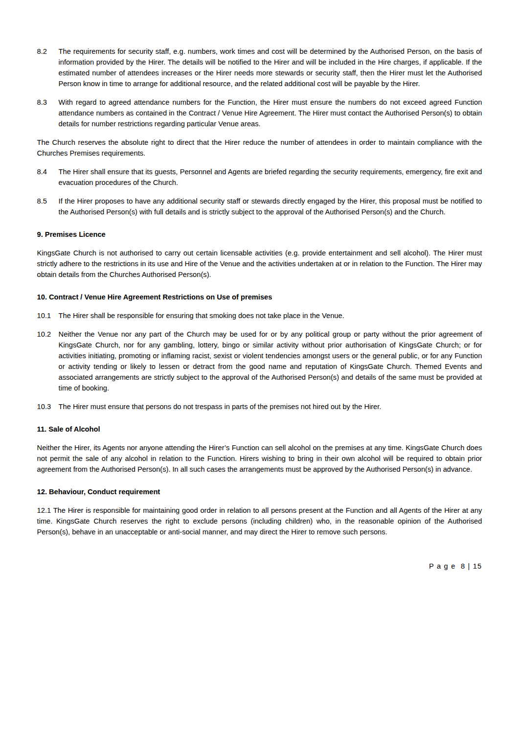8.2 The requirements for security staff, e.g. numbers, work times and cost will be determined by the Authorised Person, on the basis of information provided by the Hirer. The details will be notified to the Hirer and will be included in the Hire charges, if applicable. If the estimated number of attendees increases or the Hirer needs more stewards or security staff, then the Hirer must let the Authorised Person know in time to arrange for additional resource, and the related additional cost will be payable by the Hirer.
8.3 With regard to agreed attendance numbers for the Function, the Hirer must ensure the numbers do not exceed agreed Function attendance numbers as contained in the Contract / Venue Hire Agreement. The Hirer must contact the Authorised Person(s) to obtain details for number restrictions regarding particular Venue areas.
The Church reserves the absolute right to direct that the Hirer reduce the number of attendees in order to maintain compliance with the Churches Premises requirements.
8.4 The Hirer shall ensure that its guests, Personnel and Agents are briefed regarding the security requirements, emergency, fire exit and evacuation procedures of the Church.
8.5 If the Hirer proposes to have any additional security staff or stewards directly engaged by the Hirer, this proposal must be notified to the Authorised Person(s) with full details and is strictly subject to the approval of the Authorised Person(s) and the Church.
9. Premises Licence
KingsGate Church is not authorised to carry out certain licensable activities (e.g. provide entertainment and sell alcohol). The Hirer must strictly adhere to the restrictions in its use and Hire of the Venue and the activities undertaken at or in relation to the Function. The Hirer may obtain details from the Churches Authorised Person(s).
10. Contract / Venue Hire Agreement Restrictions on Use of premises
10.1 The Hirer shall be responsible for ensuring that smoking does not take place in the Venue.
10.2 Neither the Venue nor any part of the Church may be used for or by any political group or party without the prior agreement of KingsGate Church, nor for any gambling, lottery, bingo or similar activity without prior authorisation of KingsGate Church; or for activities initiating, promoting or inflaming racist, sexist or violent tendencies amongst users or the general public, or for any Function or activity tending or likely to lessen or detract from the good name and reputation of KingsGate Church. Themed Events and associated arrangements are strictly subject to the approval of the Authorised Person(s) and details of the same must be provided at time of booking.
10.3 The Hirer must ensure that persons do not trespass in parts of the premises not hired out by the Hirer.
11. Sale of Alcohol
Neither the Hirer, its Agents nor anyone attending the Hirer’s Function can sell alcohol on the premises at any time. KingsGate Church does not permit the sale of any alcohol in relation to the Function. Hirers wishing to bring in their own alcohol will be required to obtain prior agreement from the Authorised Person(s). In all such cases the arrangements must be approved by the Authorised Person(s) in advance.
12. Behaviour, Conduct requirement
12.1 The Hirer is responsible for maintaining good order in relation to all persons present at the Function and all Agents of the Hirer at any time. KingsGate Church reserves the right to exclude persons (including children) who, in the reasonable opinion of the Authorised Person(s), behave in an unacceptable or anti-social manner, and may direct the Hirer to remove such persons.
P a g e 8 | 15